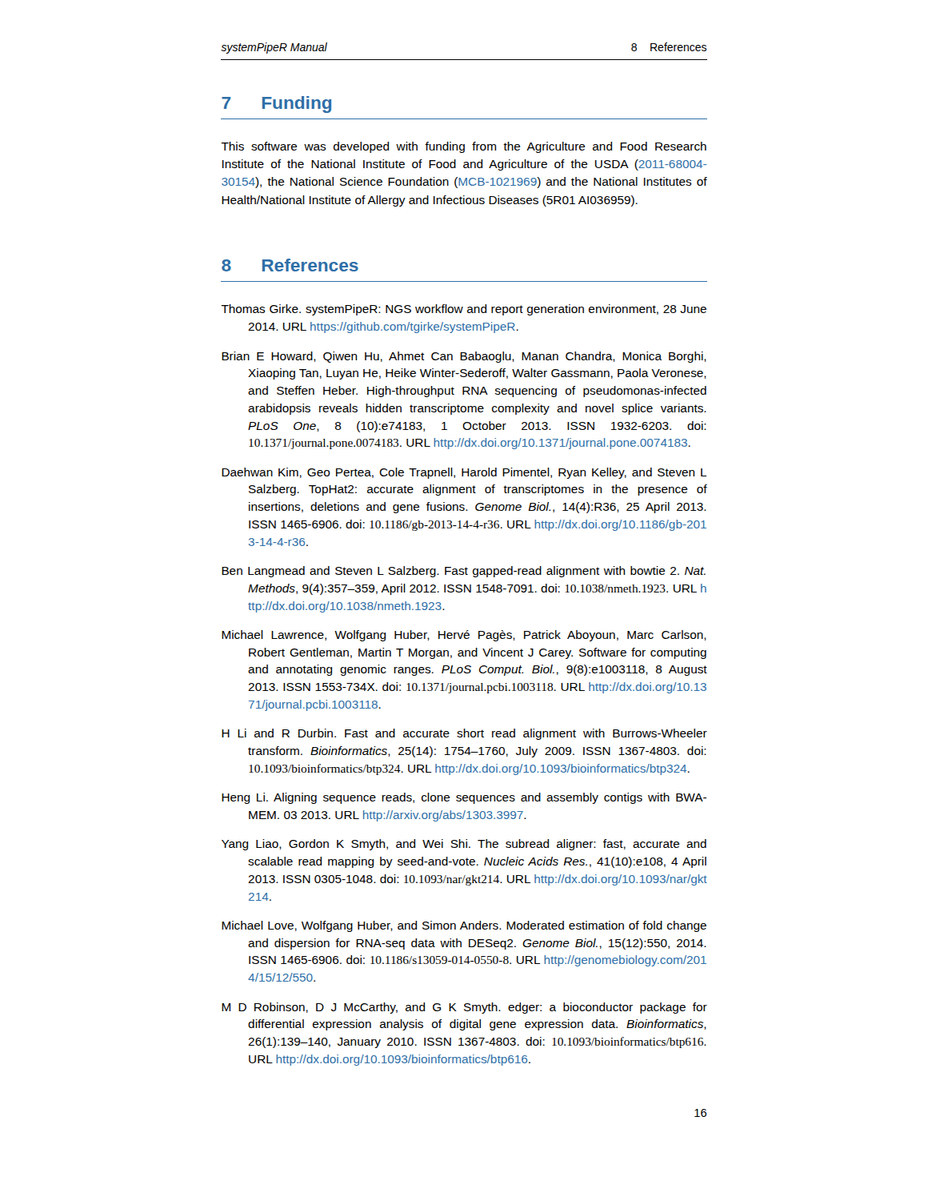systemPipeR Manual
8 References
7 Funding
This software was developed with funding from the Agriculture and Food Research Institute of the National Institute of Food and Agriculture of the USDA (2011-68004-30154), the National Science Foundation (MCB-1021969) and the National Institutes of Health/National Institute of Allergy and Infectious Diseases (5R01 AI036959).
8 References
Thomas Girke. systemPipeR: NGS workflow and report generation environment, 28 June 2014. URL https://github.com/tgirke/systemPipeR.
Brian E Howard, Qiwen Hu, Ahmet Can Babaoglu, Manan Chandra, Monica Borghi, Xiaoping Tan, Luyan He, Heike Winter-Sederoff, Walter Gassmann, Paola Veronese, and Steffen Heber. High-throughput RNA sequencing of pseudomonas-infected arabidopsis reveals hidden transcriptome complexity and novel splice variants. PLoS One, 8 (10):e74183, 1 October 2013. ISSN 1932-6203. doi: 10.1371/journal.pone.0074183. URL http://dx.doi.org/10.1371/journal.pone.0074183.
Daehwan Kim, Geo Pertea, Cole Trapnell, Harold Pimentel, Ryan Kelley, and Steven L Salzberg. TopHat2: accurate alignment of transcriptomes in the presence of insertions, deletions and gene fusions. Genome Biol., 14(4):R36, 25 April 2013. ISSN 1465-6906. doi: 10.1186/gb-2013-14-4-r36. URL http://dx.doi.org/10.1186/gb-2013-14-4-r36.
Ben Langmead and Steven L Salzberg. Fast gapped-read alignment with bowtie 2. Nat. Methods, 9(4):357–359, April 2012. ISSN 1548-7091. doi: 10.1038/nmeth.1923. URL http://dx.doi.org/10.1038/nmeth.1923.
Michael Lawrence, Wolfgang Huber, Hervé Pagès, Patrick Aboyoun, Marc Carlson, Robert Gentleman, Martin T Morgan, and Vincent J Carey. Software for computing and annotating genomic ranges. PLoS Comput. Biol., 9(8):e1003118, 8 August 2013. ISSN 1553-734X. doi: 10.1371/journal.pcbi.1003118. URL http://dx.doi.org/10.1371/journal.pcbi.1003118.
H Li and R Durbin. Fast and accurate short read alignment with Burrows-Wheeler transform. Bioinformatics, 25(14): 1754–1760, July 2009. ISSN 1367-4803. doi: 10.1093/bioinformatics/btp324. URL http://dx.doi.org/10.1093/bioinformatics/btp324.
Heng Li. Aligning sequence reads, clone sequences and assembly contigs with BWA-MEM. 03 2013. URL http://arxiv.org/abs/1303.3997.
Yang Liao, Gordon K Smyth, and Wei Shi. The subread aligner: fast, accurate and scalable read mapping by seed-and-vote. Nucleic Acids Res., 41(10):e108, 4 April 2013. ISSN 0305-1048. doi: 10.1093/nar/gkt214. URL http://dx.doi.org/10.1093/nar/gkt214.
Michael Love, Wolfgang Huber, and Simon Anders. Moderated estimation of fold change and dispersion for RNA-seq data with DESeq2. Genome Biol., 15(12):550, 2014. ISSN 1465-6906. doi: 10.1186/s13059-014-0550-8. URL http://genomebiology.com/2014/15/12/550.
M D Robinson, D J McCarthy, and G K Smyth. edger: a bioconductor package for differential expression analysis of digital gene expression data. Bioinformatics, 26(1):139–140, January 2010. ISSN 1367-4803. doi: 10.1093/bioinformatics/btp616. URL http://dx.doi.org/10.1093/bioinformatics/btp616.
16